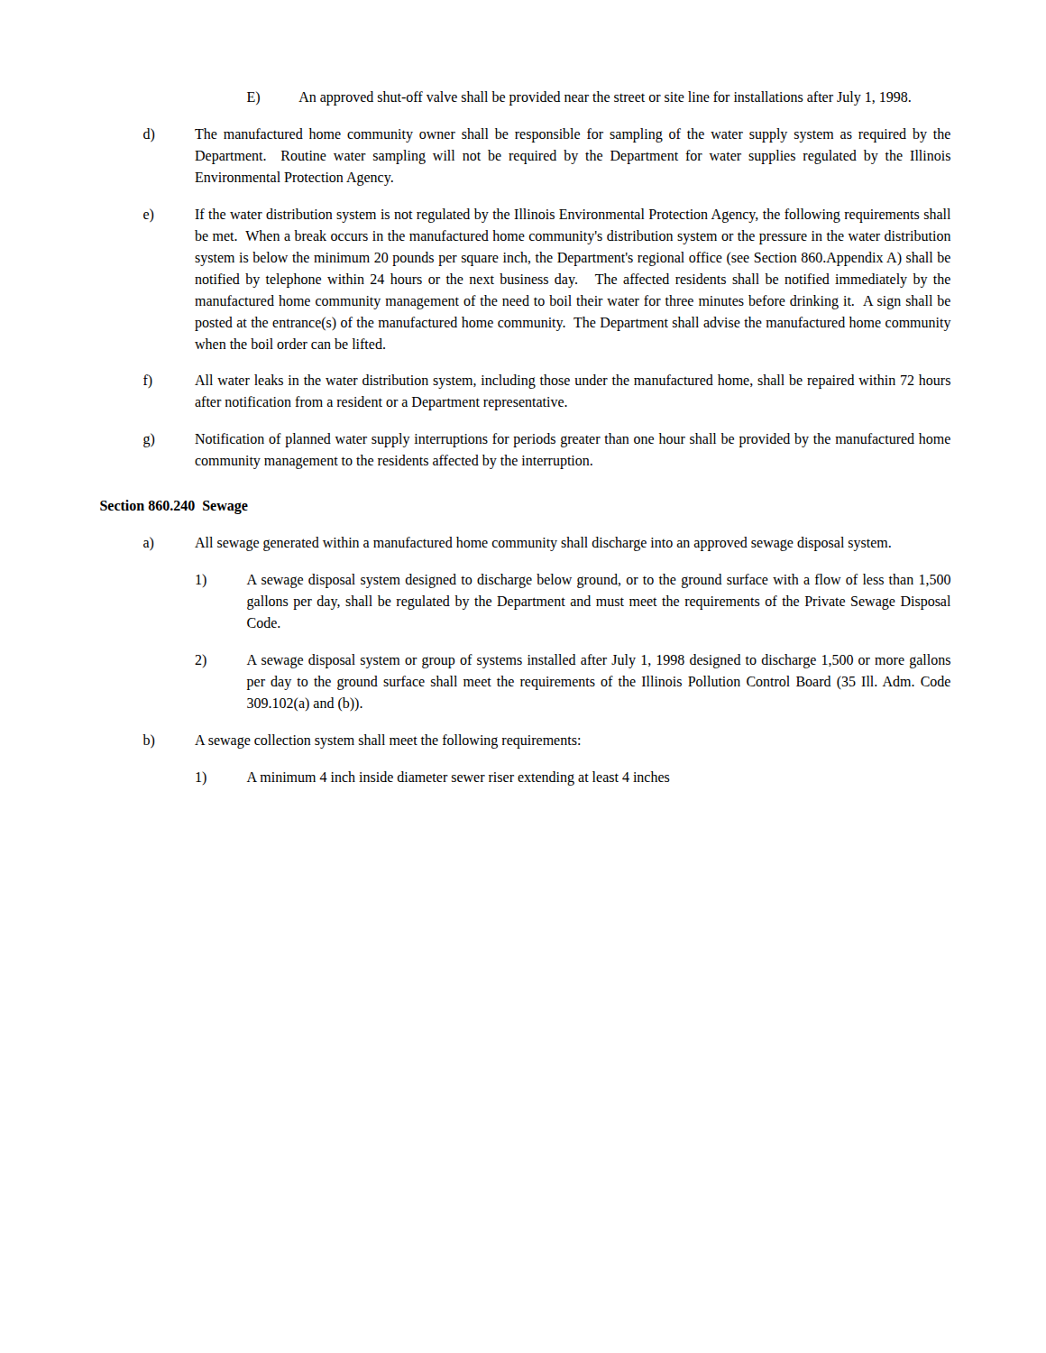E) An approved shut-off valve shall be provided near the street or site line for installations after July 1, 1998.
d) The manufactured home community owner shall be responsible for sampling of the water supply system as required by the Department. Routine water sampling will not be required by the Department for water supplies regulated by the Illinois Environmental Protection Agency.
e) If the water distribution system is not regulated by the Illinois Environmental Protection Agency, the following requirements shall be met. When a break occurs in the manufactured home community's distribution system or the pressure in the water distribution system is below the minimum 20 pounds per square inch, the Department's regional office (see Section 860.Appendix A) shall be notified by telephone within 24 hours or the next business day. The affected residents shall be notified immediately by the manufactured home community management of the need to boil their water for three minutes before drinking it. A sign shall be posted at the entrance(s) of the manufactured home community. The Department shall advise the manufactured home community when the boil order can be lifted.
f) All water leaks in the water distribution system, including those under the manufactured home, shall be repaired within 72 hours after notification from a resident or a Department representative.
g) Notification of planned water supply interruptions for periods greater than one hour shall be provided by the manufactured home community management to the residents affected by the interruption.
Section 860.240 Sewage
a) All sewage generated within a manufactured home community shall discharge into an approved sewage disposal system.
1) A sewage disposal system designed to discharge below ground, or to the ground surface with a flow of less than 1,500 gallons per day, shall be regulated by the Department and must meet the requirements of the Private Sewage Disposal Code.
2) A sewage disposal system or group of systems installed after July 1, 1998 designed to discharge 1,500 or more gallons per day to the ground surface shall meet the requirements of the Illinois Pollution Control Board (35 Ill. Adm. Code 309.102(a) and (b)).
b) A sewage collection system shall meet the following requirements:
1) A minimum 4 inch inside diameter sewer riser extending at least 4 inches